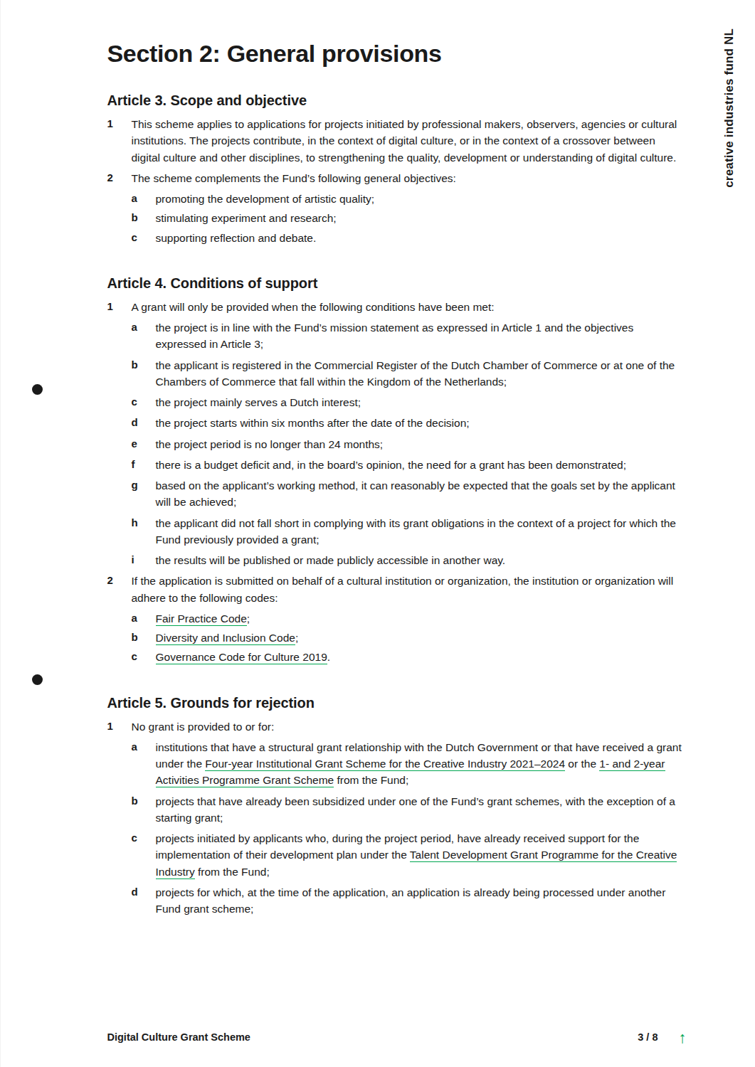creative industries fund NL
Section 2: General provisions
Article 3. Scope and objective
This scheme applies to applications for projects initiated by professional makers, observers, agencies or cultural institutions. The projects contribute, in the context of digital culture, or in the context of a crossover between digital culture and other disciplines, to strengthening the quality, development or understanding of digital culture.
The scheme complements the Fund’s following general objectives:
promoting the development of artistic quality;
stimulating experiment and research;
supporting reflection and debate.
Article 4. Conditions of support
A grant will only be provided when the following conditions have been met:
the project is in line with the Fund’s mission statement as expressed in Article 1 and the objectives expressed in Article 3;
the applicant is registered in the Commercial Register of the Dutch Chamber of Commerce or at one of the Chambers of Commerce that fall within the Kingdom of the Netherlands;
the project mainly serves a Dutch interest;
the project starts within six months after the date of the decision;
the project period is no longer than 24 months;
there is a budget deficit and, in the board’s opinion, the need for a grant has been demonstrated;
based on the applicant’s working method, it can reasonably be expected that the goals set by the applicant will be achieved;
the applicant did not fall short in complying with its grant obligations in the context of a project for which the Fund previously provided a grant;
the results will be published or made publicly accessible in another way.
If the application is submitted on behalf of a cultural institution or organization, the institution or organization will adhere to the following codes:
Fair Practice Code;
Diversity and Inclusion Code;
Governance Code for Culture 2019.
Article 5. Grounds for rejection
No grant is provided to or for:
institutions that have a structural grant relationship with the Dutch Government or that have received a grant under the Four-year Institutional Grant Scheme for the Creative Industry 2021–2024 or the 1- and 2-year Activities Programme Grant Scheme from the Fund;
projects that have already been subsidized under one of the Fund’s grant schemes, with the exception of a starting grant;
projects initiated by applicants who, during the project period, have already received support for the implementation of their development plan under the Talent Development Grant Programme for the Creative Industry from the Fund;
projects for which, at the time of the application, an application is already being processed under another Fund grant scheme;
Digital Culture Grant Scheme 3 / 8 ↑